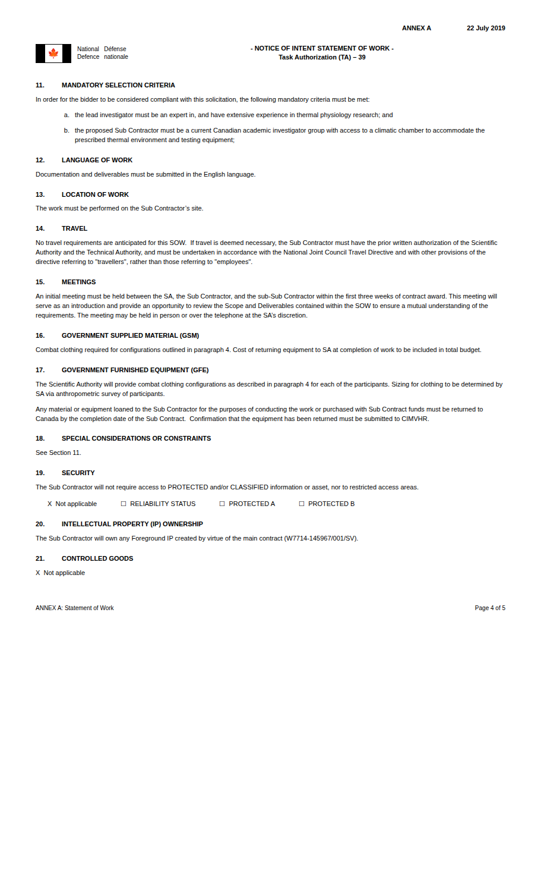ANNEX A
22 July 2019
🍁
| National | Défense |
| Defence | nationale |
- NOTICE OF INTENT STATEMENT OF WORK -
Task Authorization (TA) – 39
11. MANDATORY SELECTION CRITERIA
In order for the bidder to be considered compliant with this solicitation, the following mandatory criteria must be met:
the lead investigator must be an expert in, and have extensive experience in thermal physiology research; and
the proposed Sub Contractor must be a current Canadian academic investigator group with access to a climatic chamber to accommodate the prescribed thermal environment and testing equipment;
12. LANGUAGE OF WORK
Documentation and deliverables must be submitted in the English language.
13. LOCATION OF WORK
The work must be performed on the Sub Contractor’s site.
14. TRAVEL
No travel requirements are anticipated for this SOW. If travel is deemed necessary, the Sub Contractor must have the prior written authorization of the Scientific Authority and the Technical Authority, and must be undertaken in accordance with the National Joint Council Travel Directive and with other provisions of the directive referring to "travellers", rather than those referring to "employees".
15. MEETINGS
An initial meeting must be held between the SA, the Sub Contractor, and the sub-Sub Contractor within the first three weeks of contract award. This meeting will serve as an introduction and provide an opportunity to review the Scope and Deliverables contained within the SOW to ensure a mutual understanding of the requirements. The meeting may be held in person or over the telephone at the SA’s discretion.
16. GOVERNMENT SUPPLIED MATERIAL (GSM)
Combat clothing required for configurations outlined in paragraph 4. Cost of returning equipment to SA at completion of work to be included in total budget.
17. GOVERNMENT FURNISHED EQUIPMENT (GFE)
The Scientific Authority will provide combat clothing configurations as described in paragraph 4 for each of the participants. Sizing for clothing to be determined by SA via anthropometric survey of participants.
Any material or equipment loaned to the Sub Contractor for the purposes of conducting the work or purchased with Sub Contract funds must be returned to Canada by the completion date of the Sub Contract. Confirmation that the equipment has been returned must be submitted to CIMVHR.
18. SPECIAL CONSIDERATIONS OR CONSTRAINTS
See Section 11.
19. SECURITY
The Sub Contractor will not require access to PROTECTED and/or CLASSIFIED information or asset, nor to restricted access areas.
X Not applicable ☐ RELIABILITY STATUS ☐ PROTECTED A ☐ PROTECTED B
20. INTELLECTUAL PROPERTY (IP) OWNERSHIP
The Sub Contractor will own any Foreground IP created by virtue of the main contract (W7714-145967/001/SV).
21. CONTROLLED GOODS
X Not applicable
ANNEX A: Statement of Work
Page 4 of 5